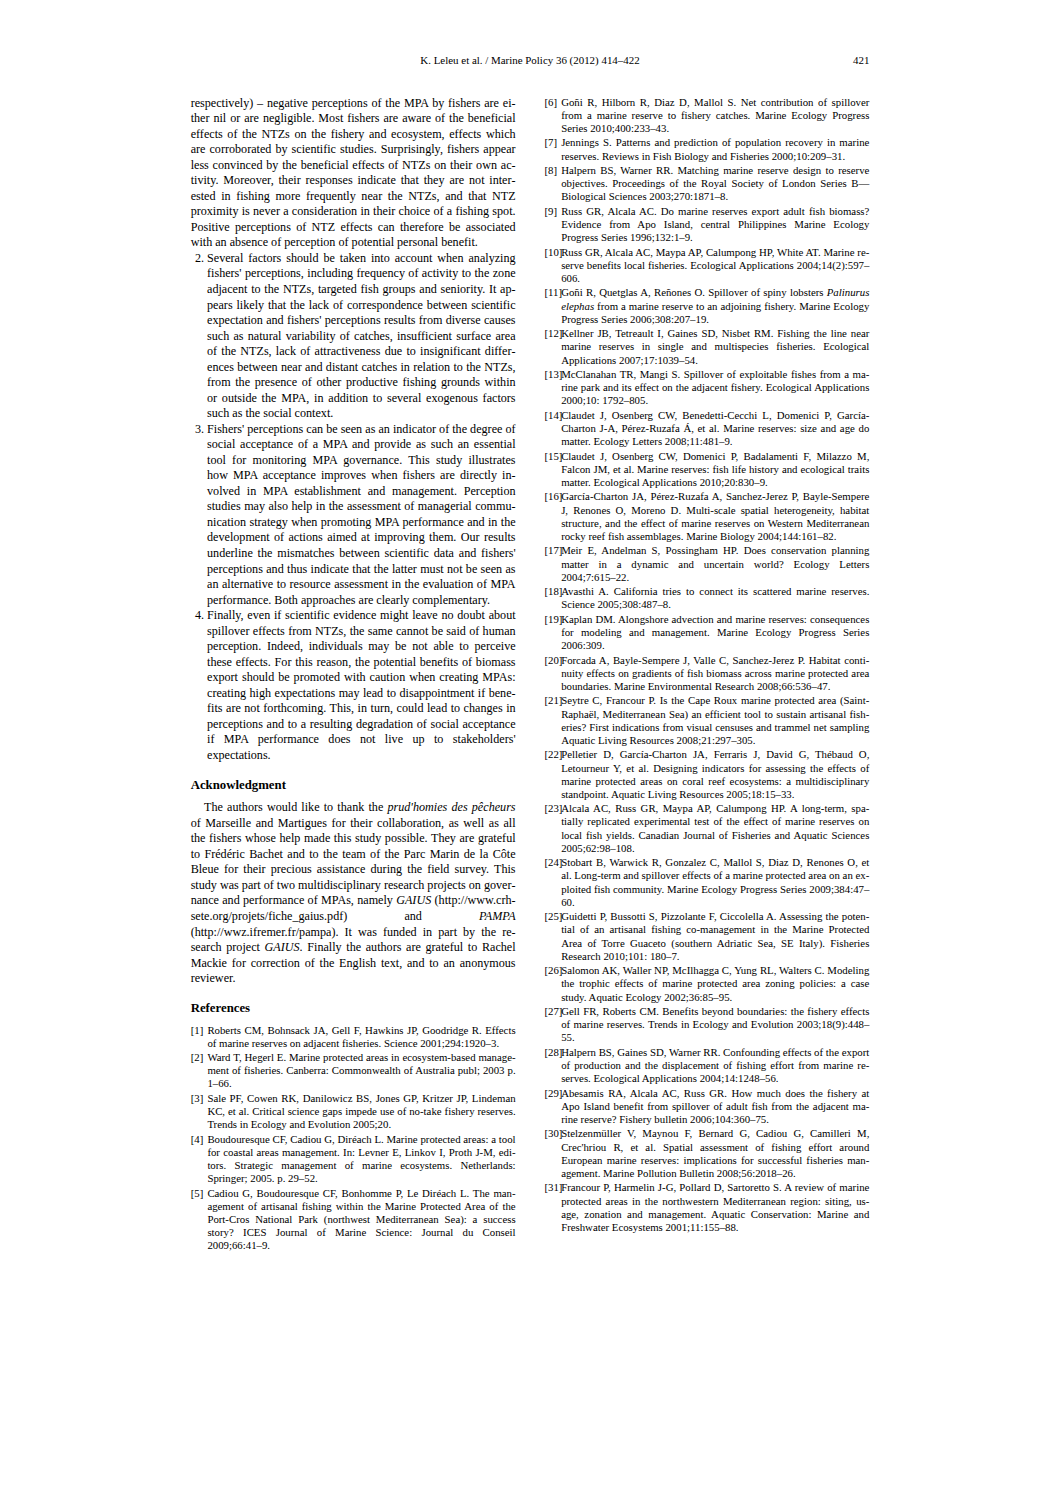K. Leleu et al. / Marine Policy 36 (2012) 414–422 421
respectively) – negative perceptions of the MPA by fishers are either nil or are negligible. Most fishers are aware of the beneficial effects of the NTZs on the fishery and ecosystem, effects which are corroborated by scientific studies. Surprisingly, fishers appear less convinced by the beneficial effects of NTZs on their own activity. Moreover, their responses indicate that they are not interested in fishing more frequently near the NTZs, and that NTZ proximity is never a consideration in their choice of a fishing spot. Positive perceptions of NTZ effects can therefore be associated with an absence of perception of potential personal benefit.
Several factors should be taken into account when analyzing fishers' perceptions, including frequency of activity to the zone adjacent to the NTZs, targeted fish groups and seniority. It appears likely that the lack of correspondence between scientific expectation and fishers' perceptions results from diverse causes such as natural variability of catches, insufficient surface area of the NTZs, lack of attractiveness due to insignificant differences between near and distant catches in relation to the NTZs, from the presence of other productive fishing grounds within or outside the MPA, in addition to several exogenous factors such as the social context.
Fishers' perceptions can be seen as an indicator of the degree of social acceptance of a MPA and provide as such an essential tool for monitoring MPA governance. This study illustrates how MPA acceptance improves when fishers are directly involved in MPA establishment and management. Perception studies may also help in the assessment of managerial communication strategy when promoting MPA performance and in the development of actions aimed at improving them. Our results underline the mismatches between scientific data and fishers' perceptions and thus indicate that the latter must not be seen as an alternative to resource assessment in the evaluation of MPA performance. Both approaches are clearly complementary.
Finally, even if scientific evidence might leave no doubt about spillover effects from NTZs, the same cannot be said of human perception. Indeed, individuals may be not able to perceive these effects. For this reason, the potential benefits of biomass export should be promoted with caution when creating MPAs: creating high expectations may lead to disappointment if benefits are not forthcoming. This, in turn, could lead to changes in perceptions and to a resulting degradation of social acceptance if MPA performance does not live up to stakeholders' expectations.
Acknowledgment
The authors would like to thank the prud'homies des pêcheurs of Marseille and Martigues for their collaboration, as well as all the fishers whose help made this study possible. They are grateful to Frédéric Bachet and to the team of the Parc Marin de la Côte Bleue for their precious assistance during the field survey. This study was part of two multidisciplinary research projects on governance and performance of MPAs, namely GAIUS (http://www.crh-sete.org/projets/fiche_gaius.pdf) and PAMPA (http://wwz.ifremer.fr/pampa). It was funded in part by the research project GAIUS. Finally the authors are grateful to Rachel Mackie for correction of the English text, and to an anonymous reviewer.
References
Roberts CM, Bohnsack JA, Gell F, Hawkins JP, Goodridge R. Effects of marine reserves on adjacent fisheries. Science 2001;294:1920–3.
Ward T, Hegerl E. Marine protected areas in ecosystem-based management of fisheries. Canberra: Commonwealth of Australia publ; 2003 p. 1–66.
Sale PF, Cowen RK, Danilowicz BS, Jones GP, Kritzer JP, Lindeman KC, et al. Critical science gaps impede use of no-take fishery reserves. Trends in Ecology and Evolution 2005;20.
Boudouresque CF, Cadiou G, Diréach L. Marine protected areas: a tool for coastal areas management. In: Levner E, Linkov I, Proth J-M, editors. Strategic management of marine ecosystems. Netherlands: Springer; 2005. p. 29–52.
Cadiou G, Boudouresque CF, Bonhomme P, Le Diréach L. The management of artisanal fishing within the Marine Protected Area of the Port-Cros National Park (northwest Mediterranean Sea): a success story? ICES Journal of Marine Science: Journal du Conseil 2009;66:41–9.
Goñi R, Hilborn R, Diaz D, Mallol S. Net contribution of spillover from a marine reserve to fishery catches. Marine Ecology Progress Series 2010;400:233–43.
Jennings S. Patterns and prediction of population recovery in marine reserves. Reviews in Fish Biology and Fisheries 2000;10:209–31.
Halpern BS, Warner RR. Matching marine reserve design to reserve objectives. Proceedings of the Royal Society of London Series B—Biological Sciences 2003;270:1871–8.
Russ GR, Alcala AC. Do marine reserves export adult fish biomass? Evidence from Apo Island, central Philippines Marine Ecology Progress Series 1996;132:1–9.
Russ GR, Alcala AC, Maypa AP, Calumpong HP, White AT. Marine reserve benefits local fisheries. Ecological Applications 2004;14(2):597–606.
Goñi R, Quetglas A, Reñones O. Spillover of spiny lobsters Palinurus elephas from a marine reserve to an adjoining fishery. Marine Ecology Progress Series 2006;308:207–19.
Kellner JB, Tetreault I, Gaines SD, Nisbet RM. Fishing the line near marine reserves in single and multispecies fisheries. Ecological Applications 2007;17:1039–54.
McClanahan TR, Mangi S. Spillover of exploitable fishes from a marine park and its effect on the adjacent fishery. Ecological Applications 2000;10: 1792–805.
Claudet J, Osenberg CW, Benedetti-Cecchi L, Domenici P, García-Charton J-A, Pérez-Ruzafa Á, et al. Marine reserves: size and age do matter. Ecology Letters 2008;11:481–9.
Claudet J, Osenberg CW, Domenici P, Badalamenti F, Milazzo M, Falcon JM, et al. Marine reserves: fish life history and ecological traits matter. Ecological Applications 2010;20:830–9.
García-Charton JA, Pérez-Ruzafa A, Sanchez-Jerez P, Bayle-Sempere J, Renones O, Moreno D. Multi-scale spatial heterogeneity, habitat structure, and the effect of marine reserves on Western Mediterranean rocky reef fish assemblages. Marine Biology 2004;144:161–82.
Meir E, Andelman S, Possingham HP. Does conservation planning matter in a dynamic and uncertain world? Ecology Letters 2004;7:615–22.
Avasthi A. California tries to connect its scattered marine reserves. Science 2005;308:487–8.
Kaplan DM. Alongshore advection and marine reserves: consequences for modeling and management. Marine Ecology Progress Series 2006:309.
Forcada A, Bayle-Sempere J, Valle C, Sanchez-Jerez P. Habitat continuity effects on gradients of fish biomass across marine protected area boundaries. Marine Environmental Research 2008;66:536–47.
Seytre C, Francour P. Is the Cape Roux marine protected area (Saint-Raphaël, Mediterranean Sea) an efficient tool to sustain artisanal fisheries? First indications from visual censuses and trammel net sampling Aquatic Living Resources 2008;21:297–305.
Pelletier D, García-Charton JA, Ferraris J, David G, Thébaud O, Letourneur Y, et al. Designing indicators for assessing the effects of marine protected areas on coral reef ecosystems: a multidisciplinary standpoint. Aquatic Living Resources 2005;18:15–33.
Alcala AC, Russ GR, Maypa AP, Calumpong HP. A long-term, spatially replicated experimental test of the effect of marine reserves on local fish yields. Canadian Journal of Fisheries and Aquatic Sciences 2005;62:98–108.
Stobart B, Warwick R, Gonzalez C, Mallol S, Diaz D, Renones O, et al. Long-term and spillover effects of a marine protected area on an exploited fish community. Marine Ecology Progress Series 2009;384:47–60.
Guidetti P, Bussotti S, Pizzolante F, Ciccolella A. Assessing the potential of an artisanal fishing co-management in the Marine Protected Area of Torre Guaceto (southern Adriatic Sea, SE Italy). Fisheries Research 2010;101: 180–7.
Salomon AK, Waller NP, McIlhagga C, Yung RL, Walters C. Modeling the trophic effects of marine protected area zoning policies: a case study. Aquatic Ecology 2002;36:85–95.
Gell FR, Roberts CM. Benefits beyond boundaries: the fishery effects of marine reserves. Trends in Ecology and Evolution 2003;18(9):448–55.
Halpern BS, Gaines SD, Warner RR. Confounding effects of the export of production and the displacement of fishing effort from marine reserves. Ecological Applications 2004;14:1248–56.
Abesamis RA, Alcala AC, Russ GR. How much does the fishery at Apo Island benefit from spillover of adult fish from the adjacent marine reserve? Fishery bulletin 2006;104:360–75.
Stelzenmüller V, Maynou F, Bernard G, Cadiou G, Camilleri M, Crec'hriou R, et al. Spatial assessment of fishing effort around European marine reserves: implications for successful fisheries management. Marine Pollution Bulletin 2008;56:2018–26.
Francour P, Harmelin J-G, Pollard D, Sartoretto S. A review of marine protected areas in the northwestern Mediterranean region: siting, usage, zonation and management. Aquatic Conservation: Marine and Freshwater Ecosystems 2001;11:155–88.